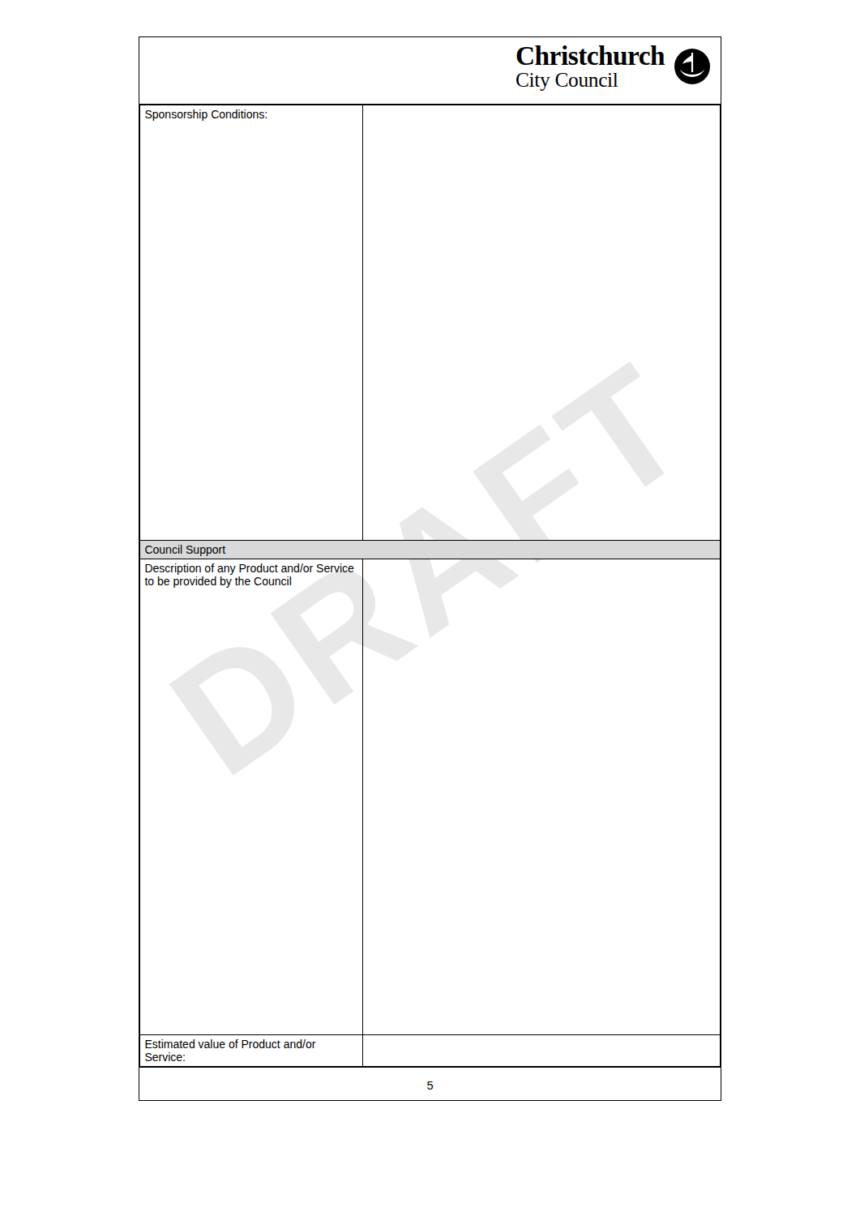DRAFT
Christchurch
City Council
| Sponsorship Conditions: | |
| Council Support |
| Description of any Product and/or Service to be provided by the Council | |
| Estimated value of Product and/or Service: | |
5